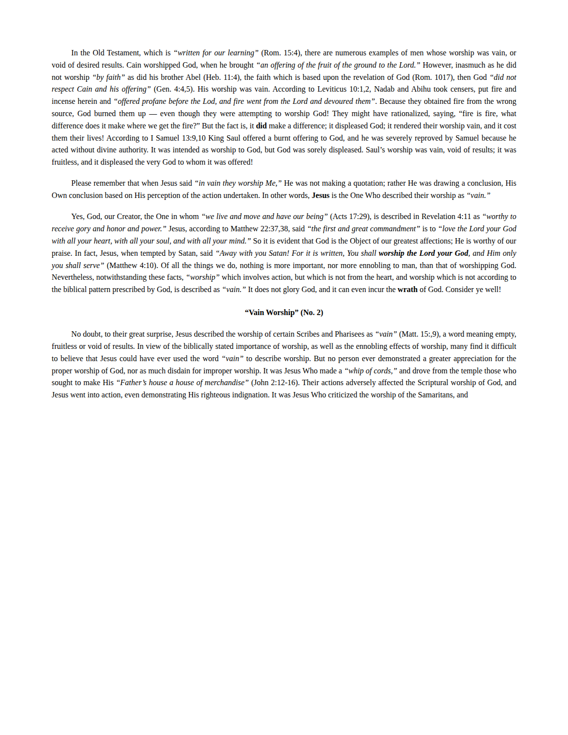In the Old Testament, which is “written for our learning” (Rom. 15:4), there are numerous examples of men whose worship was vain, or void of desired results. Cain worshipped God, when he brought “an offering of the fruit of the ground to the Lord.” However, inasmuch as he did not worship “by faith” as did his brother Abel (Heb. 11:4), the faith which is based upon the revelation of God (Rom. 1017), then God “did not respect Cain and his offering” (Gen. 4:4,5). His worship was vain. According to Leviticus 10:1,2, Nadab and Abihu took censers, put fire and incense herein and “offered profane before the Lod, and fire went from the Lord and devoured them”. Because they obtained fire from the wrong source, God burned them up — even though they were attempting to worship God! They might have rationalized, saying, “fire is fire, what difference does it make where we get the fire?” But the fact is, it did make a difference; it displeased God; it rendered their worship vain, and it cost them their lives! According to I Samuel 13:9,10 King Saul offered a burnt offering to God, and he was severely reproved by Samuel because he acted without divine authority. It was intended as worship to God, but God was sorely displeased. Saul’s worship was vain, void of results; it was fruitless, and it displeased the very God to whom it was offered!
Please remember that when Jesus said “in vain they worship Me,” He was not making a quotation; rather He was drawing a conclusion, His Own conclusion based on His perception of the action undertaken. In other words, Jesus is the One Who described their worship as “vain.”
Yes, God, our Creator, the One in whom “we live and move and have our being” (Acts 17:29), is described in Revelation 4:11 as “worthy to receive gory and honor and power.” Jesus, according to Matthew 22:37,38, said “the first and great commandment” is to “love the Lord your God with all your heart, with all your soul, and with all your mind.” So it is evident that God is the Object of our greatest affections; He is worthy of our praise. In fact, Jesus, when tempted by Satan, said “Away with you Satan! For it is written, You shall worship the Lord your God, and Him only you shall serve” (Matthew 4:10). Of all the things we do, nothing is more important, nor more ennobling to man, than that of worshipping God. Nevertheless, notwithstanding these facts, “worship” which involves action, but which is not from the heart, and worship which is not according to the biblical pattern prescribed by God, is described as “vain.” It does not glory God, and it can even incur the wrath of God. Consider ye well!
“Vain Worship” (No. 2)
No doubt, to their great surprise, Jesus described the worship of certain Scribes and Pharisees as “vain” (Matt. 15:,9), a word meaning empty, fruitless or void of results. In view of the biblically stated importance of worship, as well as the ennobling effects of worship, many find it difficult to believe that Jesus could have ever used the word “vain” to describe worship. But no person ever demonstrated a greater appreciation for the proper worship of God, nor as much disdain for improper worship. It was Jesus Who made a “whip of cords,” and drove from the temple those who sought to make His “Father’s house a house of merchandise” (John 2:12-16). Their actions adversely affected the Scriptural worship of God, and Jesus went into action, even demonstrating His righteous indignation. It was Jesus Who criticized the worship of the Samaritans, and